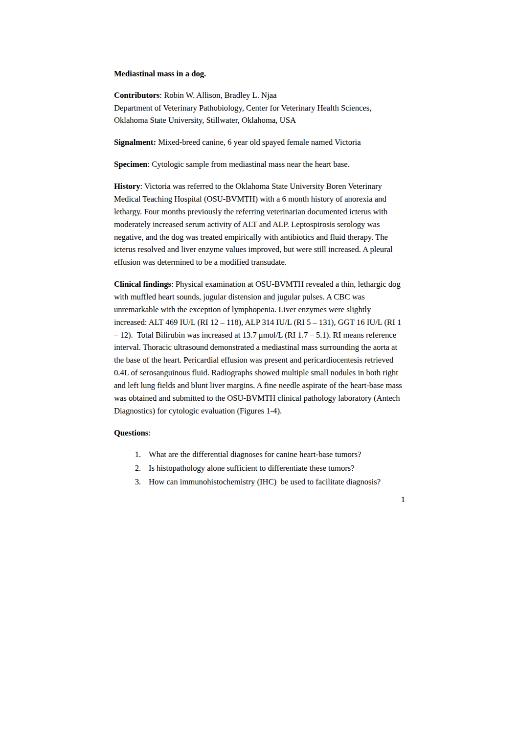Mediastinal mass in a dog.
Contributors: Robin W. Allison, Bradley L. Njaa
Department of Veterinary Pathobiology, Center for Veterinary Health Sciences, Oklahoma State University, Stillwater, Oklahoma, USA
Signalment: Mixed-breed canine, 6 year old spayed female named Victoria
Specimen: Cytologic sample from mediastinal mass near the heart base.
History: Victoria was referred to the Oklahoma State University Boren Veterinary Medical Teaching Hospital (OSU-BVMTH) with a 6 month history of anorexia and lethargy. Four months previously the referring veterinarian documented icterus with moderately increased serum activity of ALT and ALP. Leptospirosis serology was negative, and the dog was treated empirically with antibiotics and fluid therapy. The icterus resolved and liver enzyme values improved, but were still increased. A pleural effusion was determined to be a modified transudate.
Clinical findings: Physical examination at OSU-BVMTH revealed a thin, lethargic dog with muffled heart sounds, jugular distension and jugular pulses. A CBC was unremarkable with the exception of lymphopenia. Liver enzymes were slightly increased: ALT 469 IU/L (RI 12 – 118), ALP 314 IU/L (RI 5 – 131), GGT 16 IU/L (RI 1 – 12). Total Bilirubin was increased at 13.7 μmol/L (RI 1.7 – 5.1). RI means reference interval. Thoracic ultrasound demonstrated a mediastinal mass surrounding the aorta at the base of the heart. Pericardial effusion was present and pericardiocentesis retrieved 0.4L of serosanguinous fluid. Radiographs showed multiple small nodules in both right and left lung fields and blunt liver margins. A fine needle aspirate of the heart-base mass was obtained and submitted to the OSU-BVMTH clinical pathology laboratory (Antech Diagnostics) for cytologic evaluation (Figures 1-4).
Questions:
What are the differential diagnoses for canine heart-base tumors?
Is histopathology alone sufficient to differentiate these tumors?
How can immunohistochemistry (IHC) be used to facilitate diagnosis?
1